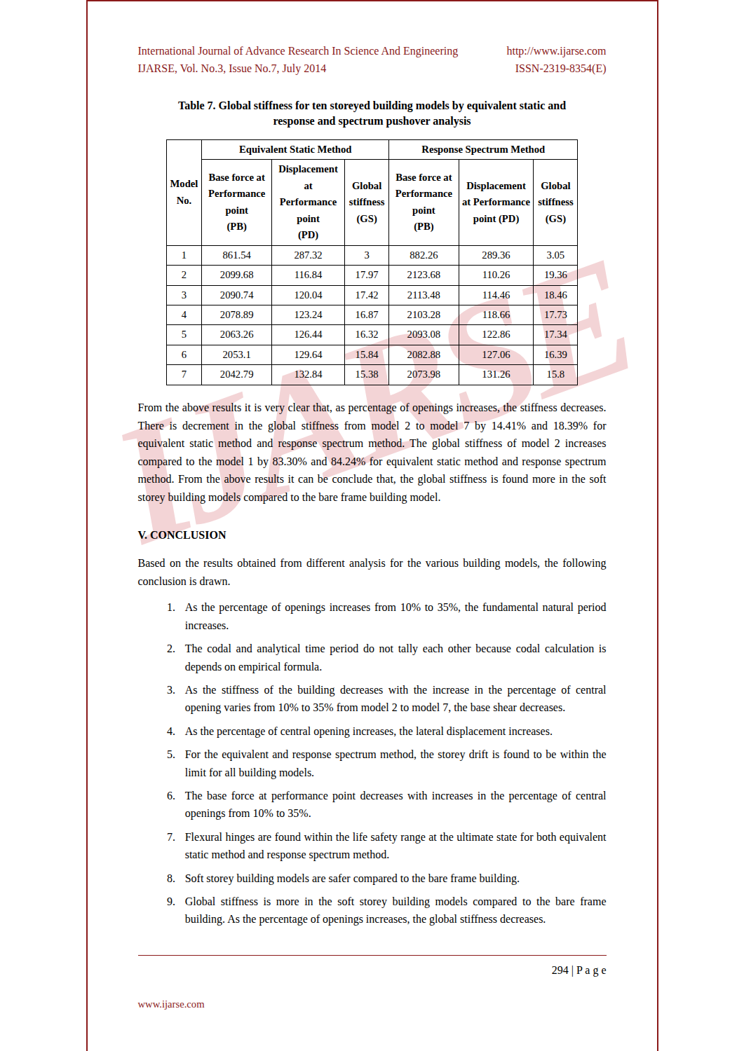IJARSE
International Journal of Advance Research In Science And Engineering
http://www.ijarse.com
IJARSE, Vol. No.3, Issue No.7, July 2014
ISSN-2319-8354(E)
Table 7. Global stiffness for ten storeyed building models by equivalent static and response and spectrum pushover analysis
| Model No. | Equivalent Static Method | Response Spectrum Method |
| --- | --- | --- |
| Base force at Performance point (PB) | Displacement at Performance point (PD) | Global stiffness (GS) | Base force at Performance point (PB) | Displacement at Performance point (PD) | Global stiffness (GS) |
| 1 | 861.54 | 287.32 | 3 | 882.26 | 289.36 | 3.05 |
| 2 | 2099.68 | 116.84 | 17.97 | 2123.68 | 110.26 | 19.36 |
| 3 | 2090.74 | 120.04 | 17.42 | 2113.48 | 114.46 | 18.46 |
| 4 | 2078.89 | 123.24 | 16.87 | 2103.28 | 118.66 | 17.73 |
| 5 | 2063.26 | 126.44 | 16.32 | 2093.08 | 122.86 | 17.34 |
| 6 | 2053.1 | 129.64 | 15.84 | 2082.88 | 127.06 | 16.39 |
| 7 | 2042.79 | 132.84 | 15.38 | 2073.98 | 131.26 | 15.8 |
From the above results it is very clear that, as percentage of openings increases, the stiffness decreases. There is decrement in the global stiffness from model 2 to model 7 by 14.41% and 18.39% for equivalent static method and response spectrum method. The global stiffness of model 2 increases compared to the model 1 by 83.30% and 84.24% for equivalent static method and response spectrum method. From the above results it can be conclude that, the global stiffness is found more in the soft storey building models compared to the bare frame building model.
V. CONCLUSION
Based on the results obtained from different analysis for the various building models, the following conclusion is drawn.
As the percentage of openings increases from 10% to 35%, the fundamental natural period increases.
The codal and analytical time period do not tally each other because codal calculation is depends on empirical formula.
As the stiffness of the building decreases with the increase in the percentage of central opening varies from 10% to 35% from model 2 to model 7, the base shear decreases.
As the percentage of central opening increases, the lateral displacement increases.
For the equivalent and response spectrum method, the storey drift is found to be within the limit for all building models.
The base force at performance point decreases with increases in the percentage of central openings from 10% to 35%.
Flexural hinges are found within the life safety range at the ultimate state for both equivalent static method and response spectrum method.
Soft storey building models are safer compared to the bare frame building.
Global stiffness is more in the soft storey building models compared to the bare frame building. As the percentage of openings increases, the global stiffness decreases.
294 | P a g e
www.ijarse.com